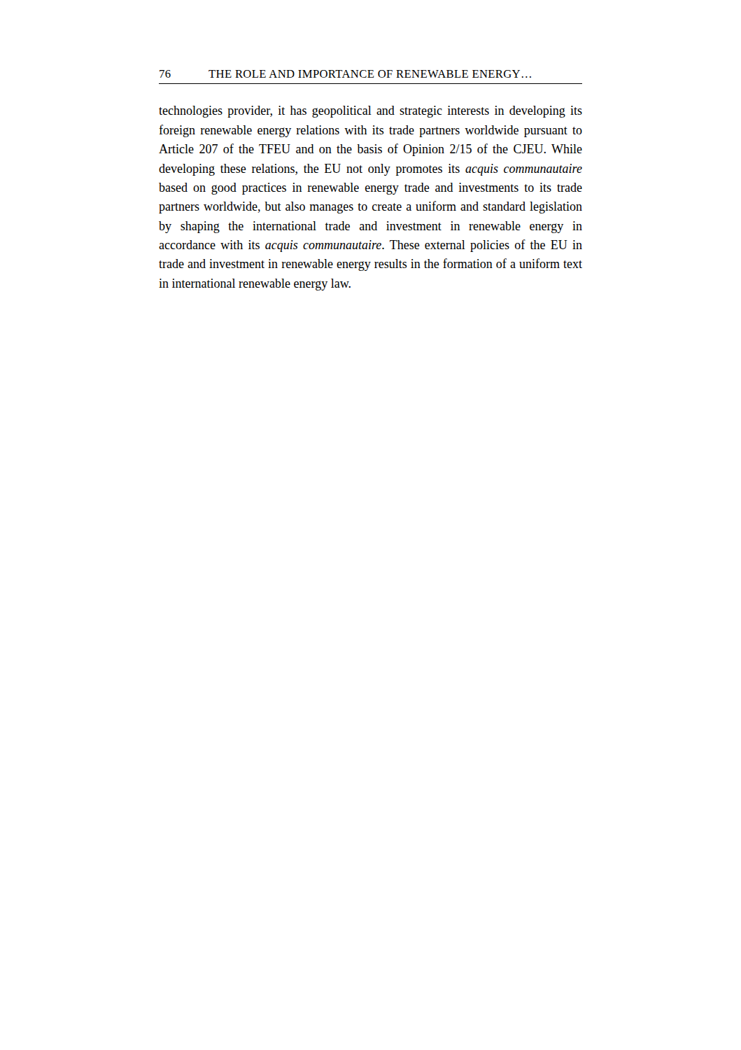76 THE ROLE AND IMPORTANCE OF RENEWABLE ENERGY…
technologies provider, it has geopolitical and strategic interests in developing its foreign renewable energy relations with its trade partners worldwide pursuant to Article 207 of the TFEU and on the basis of Opinion 2/15 of the CJEU. While developing these relations, the EU not only promotes its acquis communautaire based on good practices in renewable energy trade and investments to its trade partners worldwide, but also manages to create a uniform and standard legislation by shaping the international trade and investment in renewable energy in accordance with its acquis communautaire. These external policies of the EU in trade and investment in renewable energy results in the formation of a uniform text in international renewable energy law.